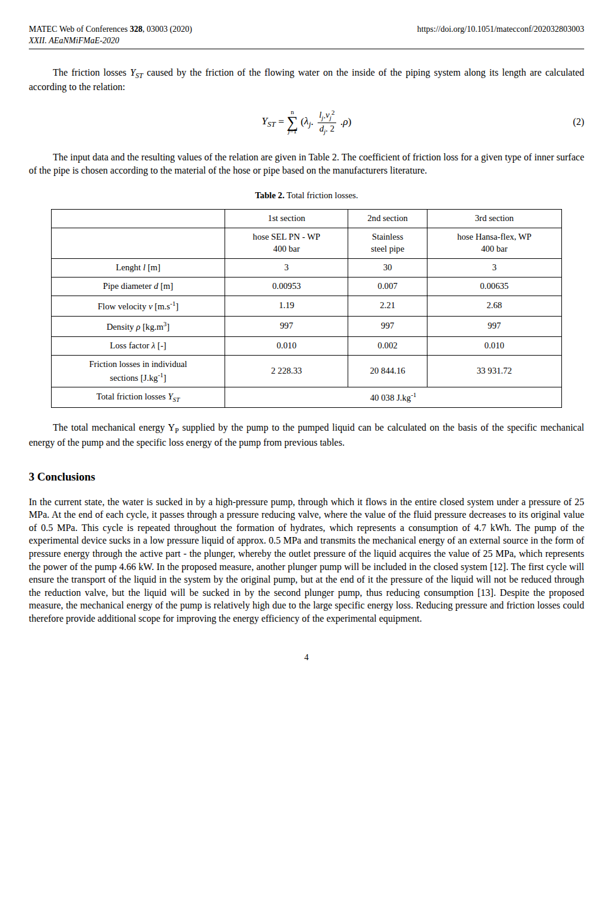MATEC Web of Conferences 328, 03003 (2020)
XXII. AEaNMiFMaE-2020
https://doi.org/10.1051/matecconf/202032803003
The friction losses YST caused by the friction of the flowing water on the inside of the piping system along its length are calculated according to the relation:
YST = n ∑ j=1 (λj. lj.vj2 dj. 2 .ρ) (2)
The input data and the resulting values of the relation are given in Table 2. The coefficient of friction loss for a given type of inner surface of the pipe is chosen according to the material of the hose or pipe based on the manufacturers literature.
Table 2. Total friction losses.
| | 1st section | 2nd section | 3rd section |
| | hose SEL PN - WP 400 bar | Stainless steel pipe | hose Hansa-flex, WP 400 bar |
| Lenght l [m] | 3 | 30 | 3 |
| Pipe diameter d [m] | 0.00953 | 0.007 | 0.00635 |
| Flow velocity v [m.s -1 ] | 1.19 | 2.21 | 2.68 |
| Density ρ [kg.m 3 ] | 997 | 997 | 997 |
| Loss factor λ [-] | 0.010 | 0.002 | 0.010 |
| Friction losses in individual sections [J.kg -1 ] | 2 228.33 | 20 844.16 | 33 931.72 |
| Total friction losses Y ST | 40 038 J.kg -1 |
The total mechanical energy YP supplied by the pump to the pumped liquid can be calculated on the basis of the specific mechanical energy of the pump and the specific loss energy of the pump from previous tables.
3 Conclusions
In the current state, the water is sucked in by a high-pressure pump, through which it flows in the entire closed system under a pressure of 25 MPa. At the end of each cycle, it passes through a pressure reducing valve, where the value of the fluid pressure decreases to its original value of 0.5 MPa. This cycle is repeated throughout the formation of hydrates, which represents a consumption of 4.7 kWh. The pump of the experimental device sucks in a low pressure liquid of approx. 0.5 MPa and transmits the mechanical energy of an external source in the form of pressure energy through the active part - the plunger, whereby the outlet pressure of the liquid acquires the value of 25 MPa, which represents the power of the pump 4.66 kW. In the proposed measure, another plunger pump will be included in the closed system [12]. The first cycle will ensure the transport of the liquid in the system by the original pump, but at the end of it the pressure of the liquid will not be reduced through the reduction valve, but the liquid will be sucked in by the second plunger pump, thus reducing consumption [13]. Despite the proposed measure, the mechanical energy of the pump is relatively high due to the large specific energy loss. Reducing pressure and friction losses could therefore provide additional scope for improving the energy efficiency of the experimental equipment.
4